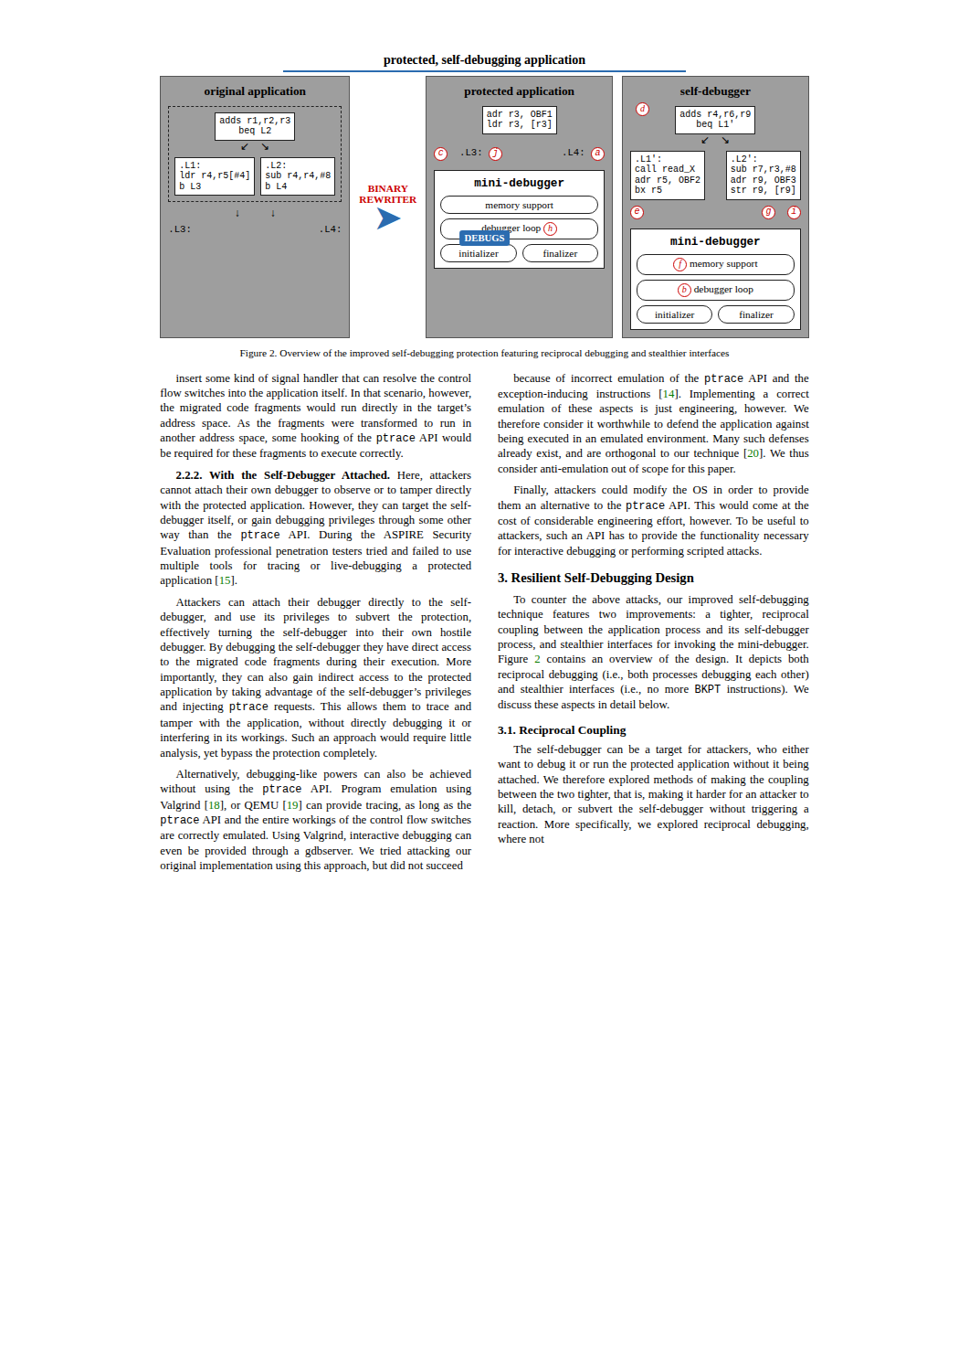protected, self-debugging application
DEBUGS
original application
adds r1,r2,r3 beq L2
↙ ↘
.L1: ldr r4,r5[#4] b L3
.L2: sub r4,r4,#8 b L4
↓ ↓
.L3: .L4:
BINARY
REWRITER ➤
protected application
adr r3, OBF1 ldr r3, [r3]
c .L3: j .L4: a
mini-debugger
memory support
debugger loop h
initializer
finalizer
self-debugger
d
adds r4,r6,r9 beq L1'
↙ ↘
.L1': call read_X adr r5, OBF2 bx r5
.L2': sub r7,r3,#8 adr r9, OBF3 str r9, [r9]
e g i
mini-debugger
f memory support
b debugger loop
initializer
finalizer
Figure 2. Overview of the improved self-debugging protection featuring reciprocal debugging and stealthier interfaces
insert some kind of signal handler that can resolve the control flow switches into the application itself. In that scenario, however, the migrated code fragments would run directly in the target’s address space. As the fragments were transformed to run in another address space, some hooking of the ptrace API would be required for these fragments to execute correctly.
2.2.2. With the Self-Debugger Attached. Here, attackers cannot attach their own debugger to observe or to tamper directly with the protected application. However, they can target the self-debugger itself, or gain debugging privileges through some other way than the ptrace API. During the ASPIRE Security Evaluation professional penetration testers tried and failed to use multiple tools for tracing or live-debugging a protected application [15].
Attackers can attach their debugger directly to the self-debugger, and use its privileges to subvert the protection, effectively turning the self-debugger into their own hostile debugger. By debugging the self-debugger they have direct access to the migrated code fragments during their execution. More importantly, they can also gain indirect access to the protected application by taking advantage of the self-debugger’s privileges and injecting ptrace requests. This allows them to trace and tamper with the application, without directly debugging it or interfering in its workings. Such an approach would require little analysis, yet bypass the protection completely.
Alternatively, debugging-like powers can also be achieved without using the ptrace API. Program emulation using Valgrind [18], or QEMU [19] can provide tracing, as long as the ptrace API and the entire workings of the control flow switches are correctly emulated. Using Valgrind, interactive debugging can even be provided through a gdbserver. We tried attacking our original implementation using this approach, but did not succeed
because of incorrect emulation of the ptrace API and the exception-inducing instructions [14]. Implementing a correct emulation of these aspects is just engineering, however. We therefore consider it worthwhile to defend the application against being executed in an emulated environment. Many such defenses already exist, and are orthogonal to our technique [20]. We thus consider anti-emulation out of scope for this paper.
Finally, attackers could modify the OS in order to provide them an alternative to the ptrace API. This would come at the cost of considerable engineering effort, however. To be useful to attackers, such an API has to provide the functionality necessary for interactive debugging or performing scripted attacks.
3. Resilient Self-Debugging Design
To counter the above attacks, our improved self-debugging technique features two improvements: a tighter, reciprocal coupling between the application process and its self-debugger process, and stealthier interfaces for invoking the mini-debugger. Figure 2 contains an overview of the design. It depicts both reciprocal debugging (i.e., both processes debugging each other) and stealthier interfaces (i.e., no more BKPT instructions). We discuss these aspects in detail below.
3.1. Reciprocal Coupling
The self-debugger can be a target for attackers, who either want to debug it or run the protected application without it being attached. We therefore explored methods of making the coupling between the two tighter, that is, making it harder for an attacker to kill, detach, or subvert the self-debugger without triggering a reaction. More specifically, we explored reciprocal debugging, where not